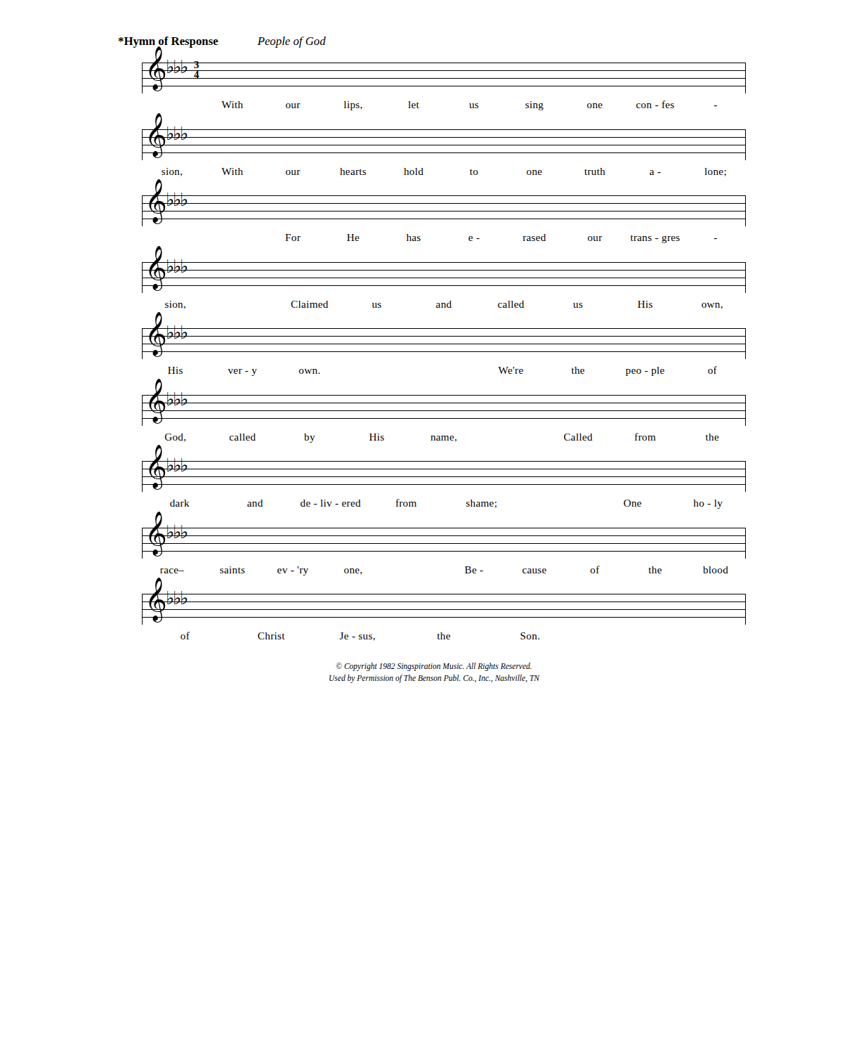*Hymn of Response People of God
𝄞 ♭♭♭ 34
With our lips, let us sing one con - fes-
𝄞 ♭♭♭
sion, With our hearts hold to one truth a -lone;
𝄞 ♭♭♭
For He has e - rased our trans - gres-
𝄞 ♭♭♭
sion, Claimed us and called us His own,
𝄞 ♭♭♭
His ver - y own. We're the peo - ple of
𝄞 ♭♭♭
God, called by His name, Called from the
𝄞 ♭♭♭
dark and de - liv - ered from shame; One ho - ly
𝄞 ♭♭♭
race–saints ev - 'ry one, Be -cause of the blood
𝄞 ♭♭♭
of Christ Je - sus, the Son.
© Copyright 1982 Singspiration Music. All Rights Reserved.
Used by Permission of The Benson Publ. Co., Inc., Nashville, TN